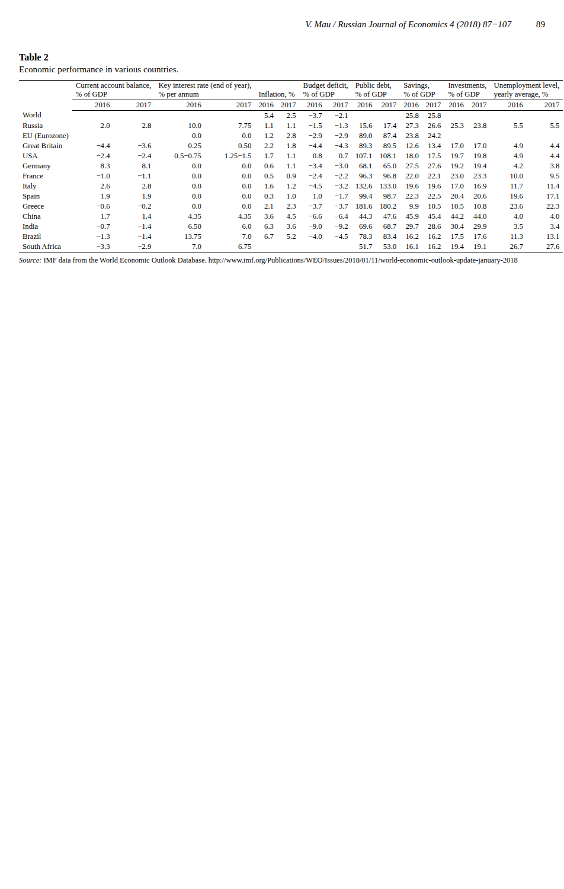V. Mau / Russian Journal of Economics 4 (2018) 87−107 89
Table 2
Economic performance in various countries.
| | Current account balance, % of GDP | Key interest rate (end of year), % per annum | Inflation, % | Budget deficit, % of GDP | Public debt, % of GDP | Savings, % of GDP | Investments, % of GDP | Unemployment level, yearly average, % |
| --- | --- | --- | --- | --- | --- | --- | --- | --- |
| 2016 | 2017 | 2016 | 2017 | 2016 | 2017 | 2016 | 2017 | 2016 | 2017 | 2016 | 2017 | 2016 | 2017 | 2016 | 2017 |
| World | | | | | 5.4 | 2.5 | −3.7 | −2.1 | | | 25.8 | 25.8 | | | | |
| Russia | 2.0 | 2.8 | 10.0 | 7.75 | 1.1 | 1.1 | −1.5 | −1.3 | 15.6 | 17.4 | 27.3 | 26.6 | 25.3 | 23.8 | 5.5 | 5.5 |
| EU (Eurozone) | | | 0.0 | 0.0 | 1.2 | 2.8 | −2.9 | −2.9 | 89.0 | 87.4 | 23.8 | 24.2 | | | | |
| Great Britain | −4.4 | −3.6 | 0.25 | 0.50 | 2.2 | 1.8 | −4.4 | −4.3 | 89.3 | 89.5 | 12.6 | 13.4 | 17.0 | 17.0 | 4.9 | 4.4 |
| USA | −2.4 | −2.4 | 0.5−0.75 | 1.25−1.5 | 1.7 | 1.1 | 0.8 | 0.7 | 107.1 | 108.1 | 18.0 | 17.5 | 19.7 | 19.8 | 4.9 | 4.4 |
| Germany | 8.3 | 8.1 | 0.0 | 0.0 | 0.6 | 1.1 | −3.4 | −3.0 | 68.1 | 65.0 | 27.5 | 27.6 | 19.2 | 19.4 | 4.2 | 3.8 |
| France | −1.0 | −1.1 | 0.0 | 0.0 | 0.5 | 0.9 | −2.4 | −2.2 | 96.3 | 96.8 | 22.0 | 22.1 | 23.0 | 23.3 | 10.0 | 9.5 |
| Italy | 2.6 | 2.8 | 0.0 | 0.0 | 1.6 | 1.2 | −4.5 | −3.2 | 132.6 | 133.0 | 19.6 | 19.6 | 17.0 | 16.9 | 11.7 | 11.4 |
| Spain | 1.9 | 1.9 | 0.0 | 0.0 | 0.3 | 1.0 | 1.0 | −1.7 | 99.4 | 98.7 | 22.3 | 22.5 | 20.4 | 20.6 | 19.6 | 17.1 |
| Greece | −0.6 | −0.2 | 0.0 | 0.0 | 2.1 | 2.3 | −3.7 | −3.7 | 181.6 | 180.2 | 9.9 | 10.5 | 10.5 | 10.8 | 23.6 | 22.3 |
| China | 1.7 | 1.4 | 4.35 | 4.35 | 3.6 | 4.5 | −6.6 | −6.4 | 44.3 | 47.6 | 45.9 | 45.4 | 44.2 | 44.0 | 4.0 | 4.0 |
| India | −0.7 | −1.4 | 6.50 | 6.0 | 6.3 | 3.6 | −9.0 | −9.2 | 69.6 | 68.7 | 29.7 | 28.6 | 30.4 | 29.9 | 3.5 | 3.4 |
| Brazil | −1.3 | −1.4 | 13.75 | 7.0 | 6.7 | 5.2 | −4.0 | −4.5 | 78.3 | 83.4 | 16.2 | 16.2 | 17.5 | 17.6 | 11.3 | 13.1 |
| South Africa | −3.3 | −2.9 | 7.0 | 6.75 | | | | | 51.7 | 53.0 | 16.1 | 16.2 | 19.4 | 19.1 | 26.7 | 27.6 |
Source: IMF data from the World Economic Outlook Database. http://www.imf.org/Publications/WEO/Issues/2018/01/11/world-economic-outlook-update-january-2018